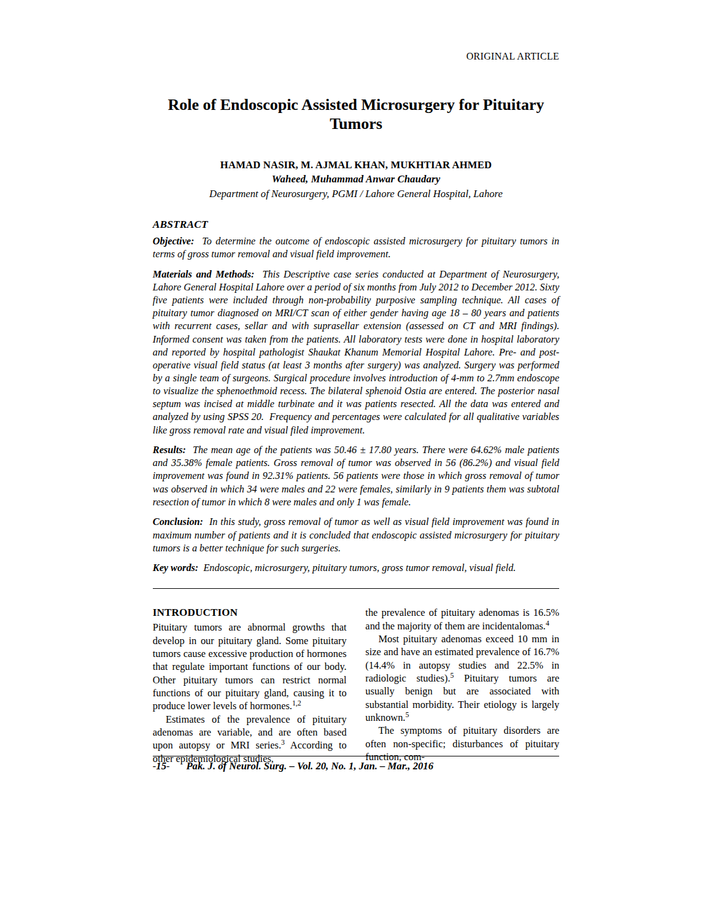ORIGINAL ARTICLE
Role of Endoscopic Assisted Microsurgery for Pituitary Tumors
HAMAD NASIR, M. AJMAL KHAN, MUKHTIAR AHMED
Waheed, Muhammad Anwar Chaudary
Department of Neurosurgery, PGMI / Lahore General Hospital, Lahore
ABSTRACT
Objective: To determine the outcome of endoscopic assisted microsurgery for pituitary tumors in terms of gross tumor removal and visual field improvement.
Materials and Methods: This Descriptive case series conducted at Department of Neurosurgery, Lahore General Hospital Lahore over a period of six months from July 2012 to December 2012. Sixty five patients were included through non-probability purposive sampling technique. All cases of pituitary tumor diagnosed on MRI/CT scan of either gender having age 18 – 80 years and patients with recurrent cases, sellar and with suprasellar extension (assessed on CT and MRI findings). Informed consent was taken from the patients. All laboratory tests were done in hospital laboratory and reported by hospital pathologist Shaukat Khanum Memorial Hospital Lahore. Pre- and post-operative visual field status (at least 3 months after surgery) was analyzed. Surgery was performed by a single team of surgeons. Surgical procedure involves introduction of 4-mm to 2.7mm endoscope to visualize the sphenoethmoid recess. The bilateral sphenoid Ostia are entered. The posterior nasal septum was incised at middle turbinate and it was patients resected. All the data was entered and analyzed by using SPSS 20. Frequency and percentages were calculated for all qualitative variables like gross removal rate and visual filed improvement.
Results: The mean age of the patients was 50.46 ± 17.80 years. There were 64.62% male patients and 35.38% female patients. Gross removal of tumor was observed in 56 (86.2%) and visual field improvement was found in 92.31% patients. 56 patients were those in which gross removal of tumor was observed in which 34 were males and 22 were females, similarly in 9 patients them was subtotal resection of tumor in which 8 were males and only 1 was female.
Conclusion: In this study, gross removal of tumor as well as visual field improvement was found in maximum number of patients and it is concluded that endoscopic assisted microsurgery for pituitary tumors is a better technique for such surgeries.
Key words: Endoscopic, microsurgery, pituitary tumors, gross tumor removal, visual field.
INTRODUCTION
Pituitary tumors are abnormal growths that develop in our pituitary gland. Some pituitary tumors cause excessive production of hormones that regulate important functions of our body. Other pituitary tumors can restrict normal functions of our pituitary gland, causing it to produce lower levels of hormones.1,2
Estimates of the prevalence of pituitary adenomas are variable, and are often based upon autopsy or MRI series.3 According to other epidemiological studies,
the prevalence of pituitary adenomas is 16.5% and the majority of them are incidentalomas.4
Most pituitary adenomas exceed 10 mm in size and have an estimated prevalence of 16.7% (14.4% in autopsy studies and 22.5% in radiologic studies).5 Pituitary tumors are usually benign but are associated with substantial morbidity. Their etiology is largely unknown.5
The symptoms of pituitary disorders are often non-specific; disturbances of pituitary function, com-
-15-Pak. J. of Neurol. Surg. – Vol. 20, No. 1, Jan. – Mar., 2016